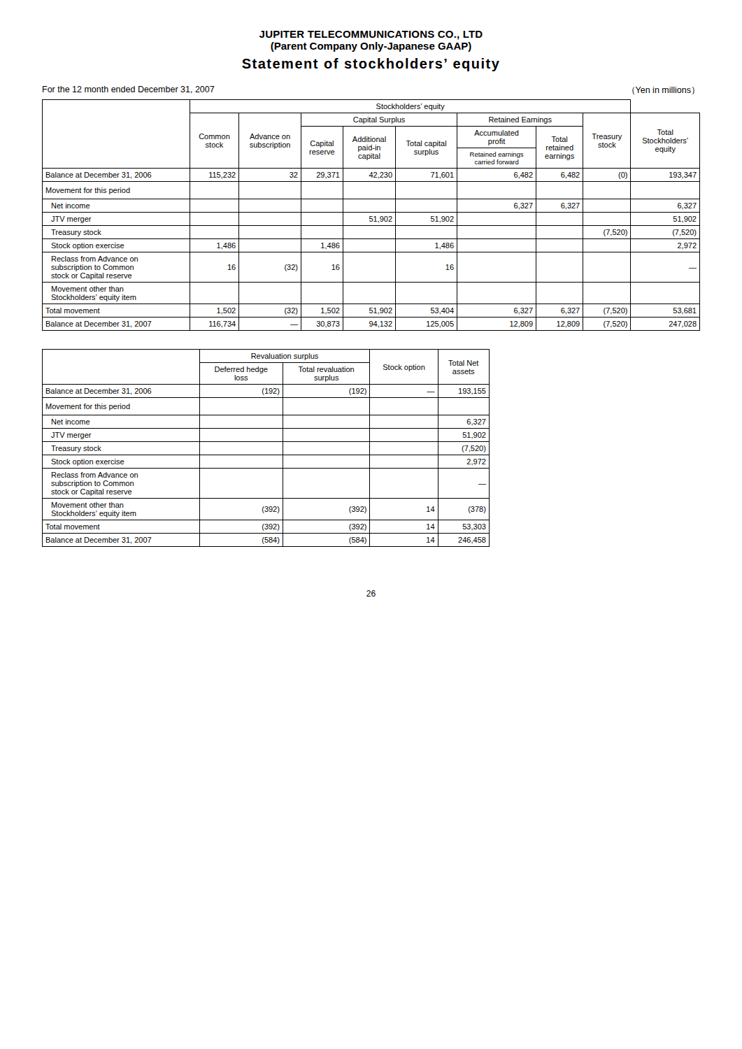JUPITER TELECOMMUNICATIONS CO., LTD
(Parent Company Only-Japanese GAAP)
Statement of stockholders’ equity
For the 12 month ended December 31, 2007
（Yen in millions）
| | Stockholders’ equity |
| --- | --- |
| Common stock | Advance on subscription | Capital Surplus | Retained Earnings | Treasury stock | Total Stockholders’ equity |
| Capital reserve | Additional paid-in capital | Total capital surplus | Accumulated profit | Total retained earnings |
| Retained earnings carried forward |
| Balance at December 31, 2006 | 115,232 | 32 | 29,371 | 42,230 | 71,601 | 6,482 | 6,482 | (0) | 193,347 |
| Movement for this period | | | | | | | | | |
| Net income | | | | | | 6,327 | 6,327 | | 6,327 |
| JTV merger | | | | 51,902 | 51,902 | | | | 51,902 |
| Treasury stock | | | | | | | | (7,520) | (7,520) |
| Stock option exercise | 1,486 | | 1,486 | | 1,486 | | | | 2,972 |
| Reclass from Advance on subscription to Common stock or Capital reserve | 16 | (32) | 16 | | 16 | | | | — |
| Movement other than Stockholders’ equity item | | | | | | | | | |
| Total movement | 1,502 | (32) | 1,502 | 51,902 | 53,404 | 6,327 | 6,327 | (7,520) | 53,681 |
| Balance at December 31, 2007 | 116,734 | — | 30,873 | 94,132 | 125,005 | 12,809 | 12,809 | (7,520) | 247,028 |
| | Revaluation surplus | Stock option | Total Net assets |
| --- | --- | --- | --- |
| Deferred hedge loss | Total revaluation surplus |
| Balance at December 31, 2006 | (192) | (192) | — | 193,155 |
| Movement for this period | | | | |
| Net income | | | | 6,327 |
| JTV merger | | | | 51,902 |
| Treasury stock | | | | (7,520) |
| Stock option exercise | | | | 2,972 |
| Reclass from Advance on subscription to Common stock or Capital reserve | | | | — |
| Movement other than Stockholders’ equity item | (392) | (392) | 14 | (378) |
| Total movement | (392) | (392) | 14 | 53,303 |
| Balance at December 31, 2007 | (584) | (584) | 14 | 246,458 |
26